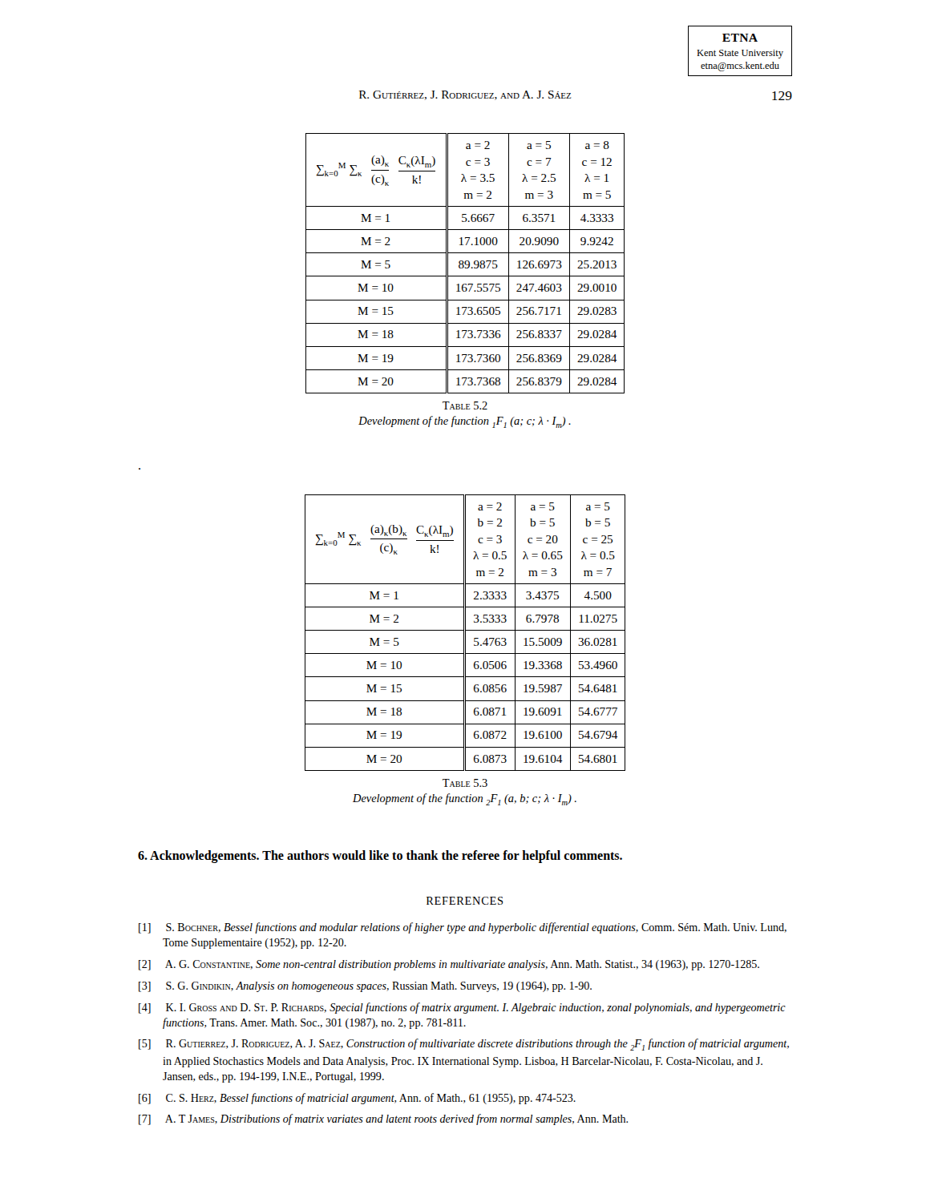ETNA
Kent State University
etna@mcs.kent.edu
R. Gutiérrez, J. Rodriguez, and A. J. Sáez 129
| ∑ k=0 M ∑ κ (a) κ (c) κ C κ (λI m ) k! | a = 2 c = 3 λ = 3.5 m = 2 | a = 5 c = 7 λ = 2.5 m = 3 | a = 8 c = 12 λ = 1 m = 5 |
| M = 1 | 5.6667 | 6.3571 | 4.3333 |
| M = 2 | 17.1000 | 20.9090 | 9.9242 |
| M = 5 | 89.9875 | 126.6973 | 25.2013 |
| M = 10 | 167.5575 | 247.4603 | 29.0010 |
| M = 15 | 173.6505 | 256.7171 | 29.0283 |
| M = 18 | 173.7336 | 256.8337 | 29.0284 |
| M = 19 | 173.7360 | 256.8369 | 29.0284 |
| M = 20 | 173.7368 | 256.8379 | 29.0284 |
Table 5.2 Development of the function 1F1 (a; c; λ · Im) .
.
| ∑ k=0 M ∑ κ (a) κ (b) κ (c) κ C κ (λI m ) k! | a = 2 b = 2 c = 3 λ = 0.5 m = 2 | a = 5 b = 5 c = 20 λ = 0.65 m = 3 | a = 5 b = 5 c = 25 λ = 0.5 m = 7 |
| M = 1 | 2.3333 | 3.4375 | 4.500 |
| M = 2 | 3.5333 | 6.7978 | 11.0275 |
| M = 5 | 5.4763 | 15.5009 | 36.0281 |
| M = 10 | 6.0506 | 19.3368 | 53.4960 |
| M = 15 | 6.0856 | 19.5987 | 54.6481 |
| M = 18 | 6.0871 | 19.6091 | 54.6777 |
| M = 19 | 6.0872 | 19.6100 | 54.6794 |
| M = 20 | 6.0873 | 19.6104 | 54.6801 |
Table 5.3 Development of the function 2F1 (a, b; c; λ · Im) .
6. Acknowledgements. The authors would like to thank the referee for helpful comments.
REFERENCES
[1] S. Bochner, Bessel functions and modular relations of higher type and hyperbolic differential equations, Comm. Sém. Math. Univ. Lund, Tome Supplementaire (1952), pp. 12-20.
[2] A. G. Constantine, Some non-central distribution problems in multivariate analysis, Ann. Math. Statist., 34 (1963), pp. 1270-1285.
[3] S. G. Gindikin, Analysis on homogeneous spaces, Russian Math. Surveys, 19 (1964), pp. 1-90.
[4] K. I. Gross and D. St. P. Richards, Special functions of matrix argument. I. Algebraic induction, zonal polynomials, and hypergeometric functions, Trans. Amer. Math. Soc., 301 (1987), no. 2, pp. 781-811.
[5] R. Gutierrez, J. Rodriguez, A. J. Saez, Construction of multivariate discrete distributions through the 2F1 function of matricial argument, in Applied Stochastics Models and Data Analysis, Proc. IX International Symp. Lisboa, H Barcelar-Nicolau, F. Costa-Nicolau, and J. Jansen, eds., pp. 194-199, I.N.E., Portugal, 1999.
[6] C. S. Herz, Bessel functions of matricial argument, Ann. of Math., 61 (1955), pp. 474-523.
[7] A. T James, Distributions of matrix variates and latent roots derived from normal samples, Ann. Math.